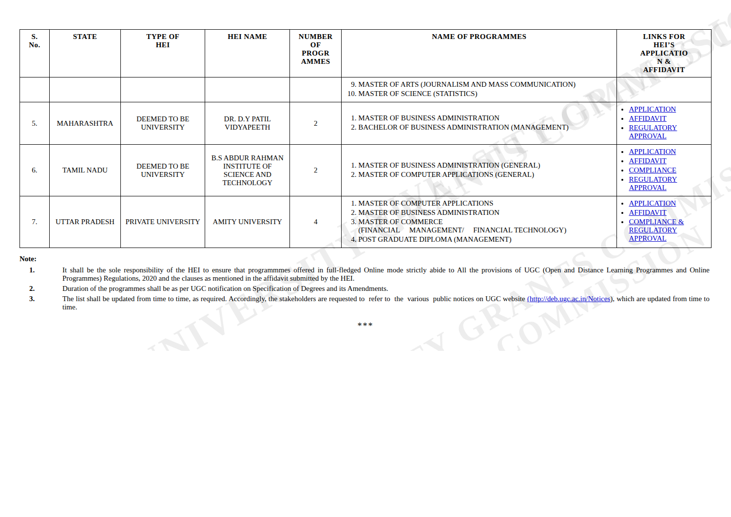UNIVERSITY GRANTS COMMISSION
UNIVERSITY GRANTS COMMISSION
UNIVERSITY GRANTS COMMISSION
UNIVERSITY GRANTS COMMISSION
| S. No. | STATE | TYPE OF HEI | HEI NAME | NUMBER OF PROGR AMMES | NAME OF PROGRAMMES | LINKS FOR HEI’S APPLICATIO N & AFFIDAVIT |
| --- | --- | --- | --- | --- | --- | --- |
| | | | | | MASTER OF ARTS (JOURNALISM AND MASS COMMUNICATION) MASTER OF SCIENCE (STATISTICS) | |
| 5. | MAHARASHTRA | DEEMED TO BE UNIVERSITY | DR. D.Y PATIL VIDYAPEETH | 2 | MASTER OF BUSINESS ADMINISTRATION BACHELOR OF BUSINESS ADMINISTRATION (MANAGEMENT) | APPLICATION AFFIDAVIT REGULATORY APPROVAL |
| 6. | TAMIL NADU | DEEMED TO BE UNIVERSITY | B.S ABDUR RAHMAN INSTITUTE OF SCIENCE AND TECHNOLOGY | 2 | MASTER OF BUSINESS ADMINISTRATION (GENERAL) MASTER OF COMPUTER APPLICATIONS (GENERAL) | APPLICATION AFFIDAVIT COMPLIANCE REGULATORY APPROVAL |
| 7. | UTTAR PRADESH | PRIVATE UNIVERSITY | AMITY UNIVERSITY | 4 | MASTER OF COMPUTER APPLICATIONS MASTER OF BUSINESS ADMINISTRATION MASTER OF COMMERCE (FINANCIAL MANAGEMENT/ FINANCIAL TECHNOLOGY) POST GRADUATE DIPLOMA (MANAGEMENT) | APPLICATION AFFIDAVIT COMPLIANCE & REGULATORY APPROVAL |
Note:
| 1. | It shall be the sole responsibility of the HEI to ensure that programmmes offered in full-fledged Online mode strictly abide to All the provisions of UGC (Open and Distance Learning Programmes and Online Programmes) Regulations, 2020 and the clauses as mentioned in the affidavit submitted by the HEI. |
| 2. | Duration of the programmes shall be as per UGC notification on Specification of Degrees and its Amendments. |
| 3. | The list shall be updated from time to time, as required. Accordingly, the stakeholders are requested to refer to the various public notices on UGC website (http://deb.ugc.ac.in/Notices ), which are updated from time to time. |
***